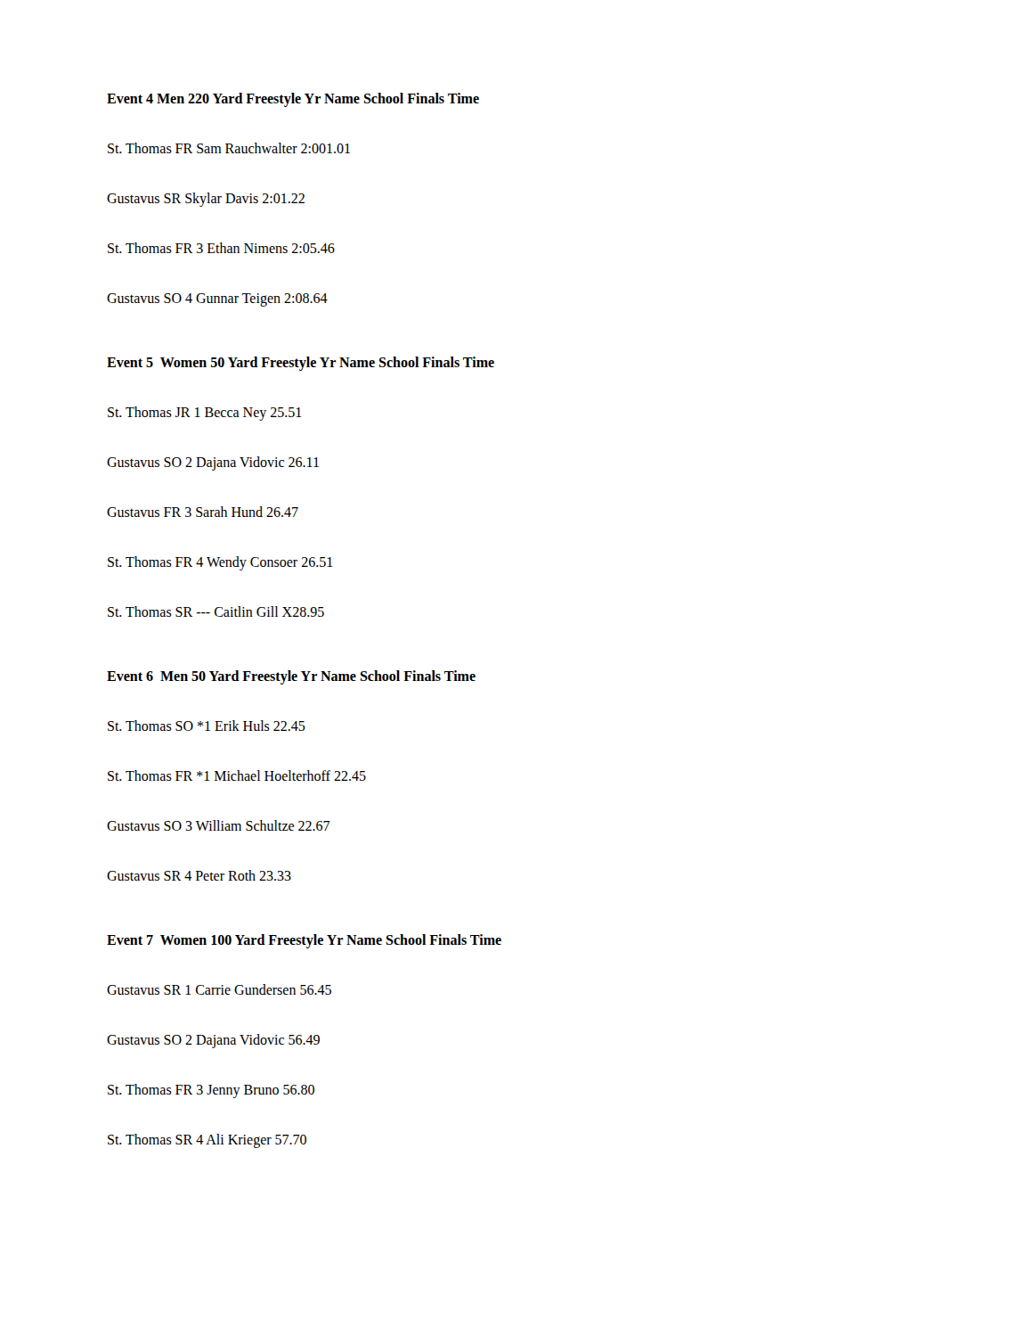Event 4 Men 220 Yard Freestyle Yr Name School Finals Time
St. Thomas FR Sam Rauchwalter 2:001.01
Gustavus SR Skylar Davis 2:01.22
St. Thomas FR 3 Ethan Nimens 2:05.46
Gustavus SO 4 Gunnar Teigen 2:08.64
Event 5 Women 50 Yard Freestyle Yr Name School Finals Time
St. Thomas JR 1 Becca Ney 25.51
Gustavus SO 2 Dajana Vidovic 26.11
Gustavus FR 3 Sarah Hund 26.47
St. Thomas FR 4 Wendy Consoer 26.51
St. Thomas SR --- Caitlin Gill X28.95
Event 6 Men 50 Yard Freestyle Yr Name School Finals Time
St. Thomas SO *1 Erik Huls 22.45
St. Thomas FR *1 Michael Hoelterhoff 22.45
Gustavus SO 3 William Schultze 22.67
Gustavus SR 4 Peter Roth 23.33
Event 7 Women 100 Yard Freestyle Yr Name School Finals Time
Gustavus SR 1 Carrie Gundersen 56.45
Gustavus SO 2 Dajana Vidovic 56.49
St. Thomas FR 3 Jenny Bruno 56.80
St. Thomas SR 4 Ali Krieger 57.70